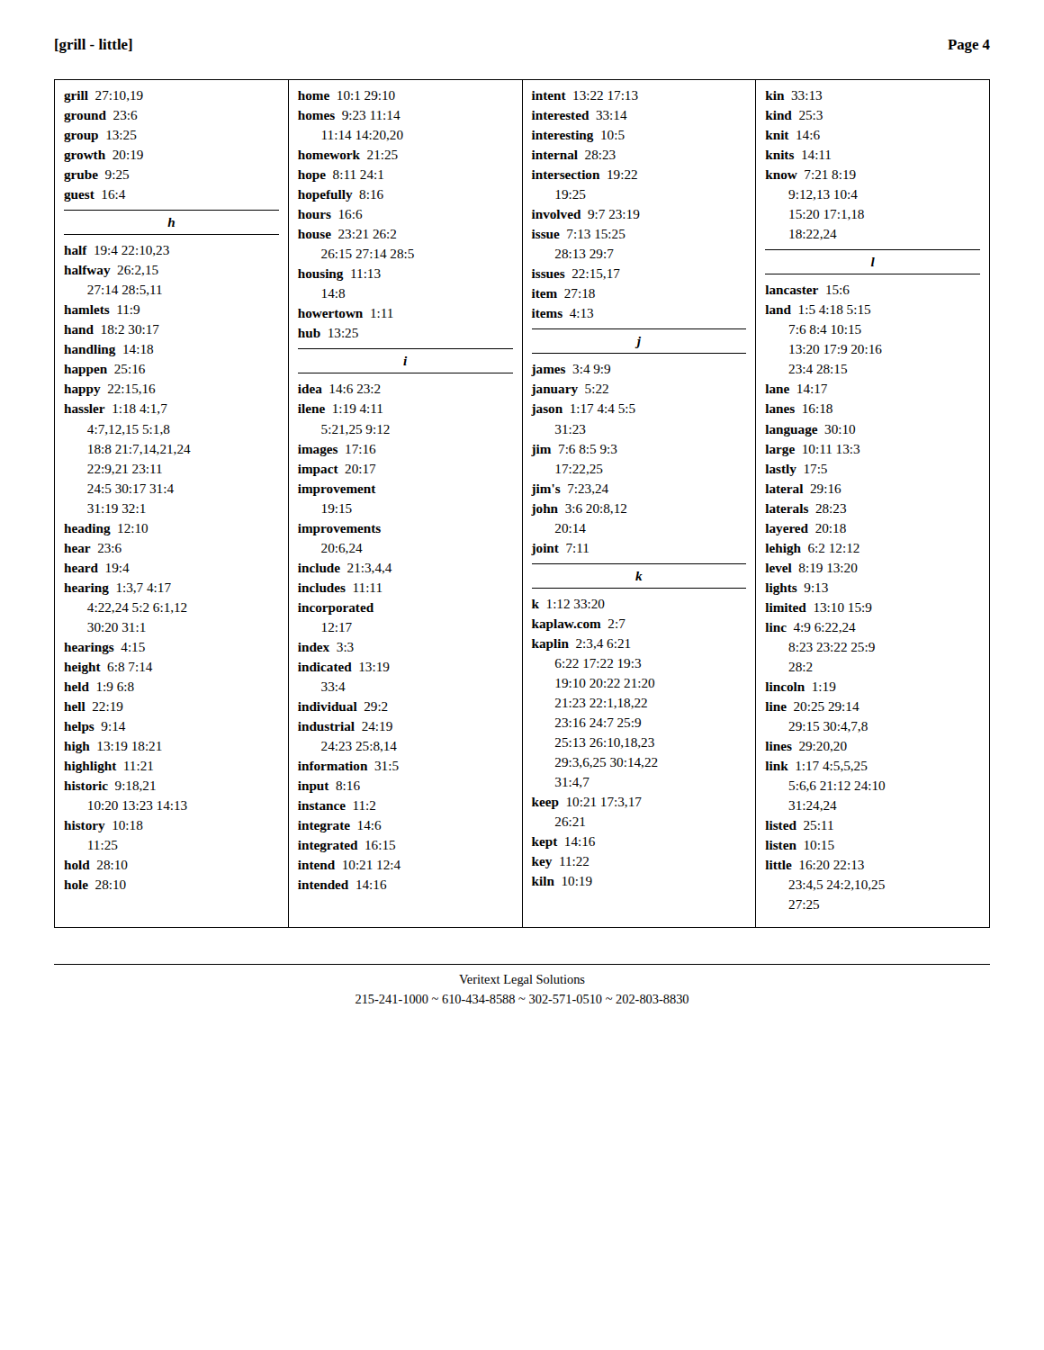[grill - little] Page 4
| grill 27:10,19 ground 23:6 group 13:25 growth 20:19 grube 9:25 guest 16:4 h half 19:4 22:10,23 halfway 26:2,15 27:14 28:5,11 hamlets 11:9 hand 18:2 30:17 handling 14:18 happen 25:16 happy 22:15,16 hassler 1:18 4:1,7 4:7,12,15 5:1,8 18:8 21:7,14,21,24 22:9,21 23:11 24:5 30:17 31:4 31:19 32:1 heading 12:10 hear 23:6 heard 19:4 hearing 1:3,7 4:17 4:22,24 5:2 6:1,12 30:20 31:1 hearings 4:15 height 6:8 7:14 held 1:9 6:8 hell 22:19 helps 9:14 high 13:19 18:21 highlight 11:21 historic 9:18,21 10:20 13:23 14:13 history 10:18 11:25 hold 28:10 hole 28:10 | home 10:1 29:10 homes 9:23 11:14 11:14 14:20,20 homework 21:25 hope 8:11 24:1 hopefully 8:16 hours 16:6 house 23:21 26:2 26:15 27:14 28:5 housing 11:13 14:8 howertown 1:11 hub 13:25 i idea 14:6 23:2 ilene 1:19 4:11 5:21,25 9:12 images 17:16 impact 20:17 improvement 19:15 improvements 20:6,24 include 21:3,4,4 includes 11:11 incorporated 12:17 index 3:3 indicated 13:19 33:4 individual 29:2 industrial 24:19 24:23 25:8,14 information 31:5 input 8:16 instance 11:2 integrate 14:6 integrated 16:15 intend 10:21 12:4 intended 14:16 | intent 13:22 17:13 interested 33:14 interesting 10:5 internal 28:23 intersection 19:22 19:25 involved 9:7 23:19 issue 7:13 15:25 28:13 29:7 issues 22:15,17 item 27:18 items 4:13 j james 3:4 9:9 january 5:22 jason 1:17 4:4 5:5 31:23 jim 7:6 8:5 9:3 17:22,25 jim's 7:23,24 john 3:6 20:8,12 20:14 joint 7:11 k k 1:12 33:20 kaplaw.com 2:7 kaplin 2:3,4 6:21 6:22 17:22 19:3 19:10 20:22 21:20 21:23 22:1,18,22 23:16 24:7 25:9 25:13 26:10,18,23 29:3,6,25 30:14,22 31:4,7 keep 10:21 17:3,17 26:21 kept 14:16 key 11:22 kiln 10:19 | kin 33:13 kind 25:3 knit 14:6 knits 14:11 know 7:21 8:19 9:12,13 10:4 15:20 17:1,18 18:22,24 l lancaster 15:6 land 1:5 4:18 5:15 7:6 8:4 10:15 13:20 17:9 20:16 23:4 28:15 lane 14:17 lanes 16:18 language 30:10 large 10:11 13:3 lastly 17:5 lateral 29:16 laterals 28:23 layered 20:18 lehigh 6:2 12:12 level 8:19 13:20 lights 9:13 limited 13:10 15:9 linc 4:9 6:22,24 8:23 23:22 25:9 28:2 lincoln 1:19 line 20:25 29:14 29:15 30:4,7,8 lines 29:20,20 link 1:17 4:5,5,25 5:6,6 21:12 24:10 31:24,24 listed 25:11 listen 10:15 little 16:20 22:13 23:4,5 24:2,10,25 27:25 |
Veritext Legal Solutions
215-241-1000 ~ 610-434-8588 ~ 302-571-0510 ~ 202-803-8830